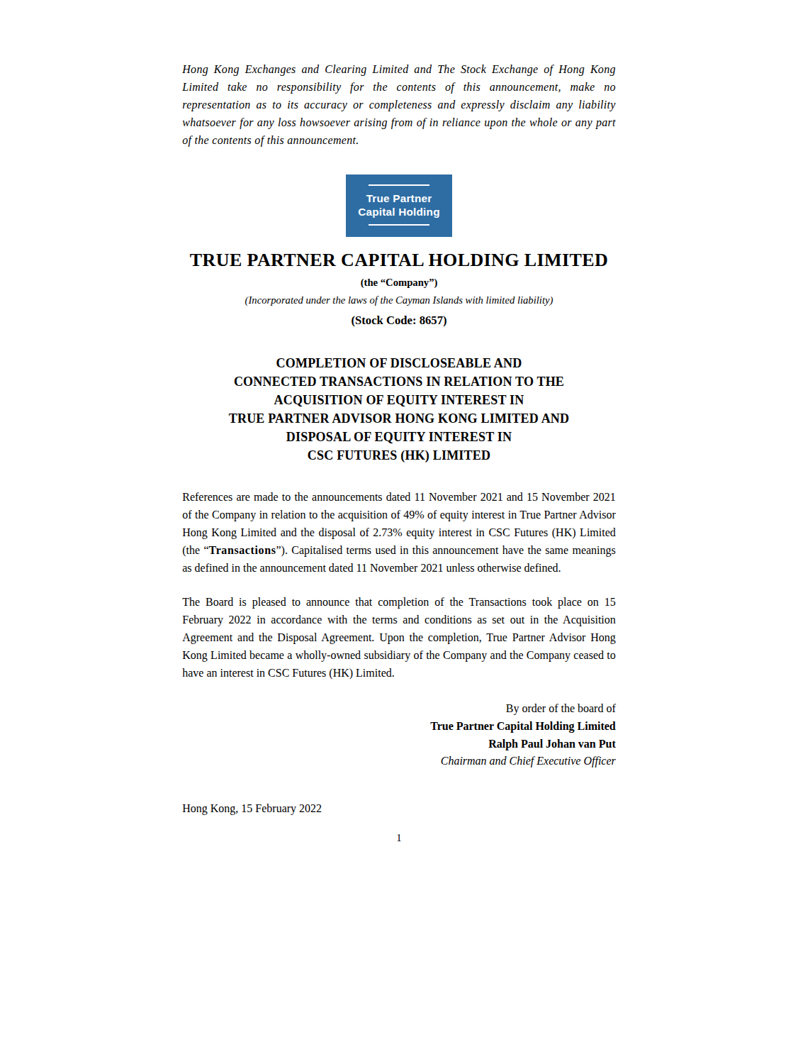Hong Kong Exchanges and Clearing Limited and The Stock Exchange of Hong Kong Limited take no responsibility for the contents of this announcement, make no representation as to its accuracy or completeness and expressly disclaim any liability whatsoever for any loss howsoever arising from of in reliance upon the whole or any part of the contents of this announcement.
True Partner
Capital Holding
TRUE PARTNER CAPITAL HOLDING LIMITED
(the “Company”)
(Incorporated under the laws of the Cayman Islands with limited liability)
(Stock Code: 8657)
COMPLETION OF DISCLOSEABLE AND
CONNECTED TRANSACTIONS IN RELATION TO THE
ACQUISITION OF EQUITY INTEREST IN
TRUE PARTNER ADVISOR HONG KONG LIMITED AND
DISPOSAL OF EQUITY INTEREST IN
CSC FUTURES (HK) LIMITED
References are made to the announcements dated 11 November 2021 and 15 November 2021 of the Company in relation to the acquisition of 49% of equity interest in True Partner Advisor Hong Kong Limited and the disposal of 2.73% equity interest in CSC Futures (HK) Limited (the “Transactions”). Capitalised terms used in this announcement have the same meanings as defined in the announcement dated 11 November 2021 unless otherwise defined.
The Board is pleased to announce that completion of the Transactions took place on 15 February 2022 in accordance with the terms and conditions as set out in the Acquisition Agreement and the Disposal Agreement. Upon the completion, True Partner Advisor Hong Kong Limited became a wholly-owned subsidiary of the Company and the Company ceased to have an interest in CSC Futures (HK) Limited.
By order of the board of
True Partner Capital Holding Limited
Ralph Paul Johan van Put
Chairman and Chief Executive Officer
Hong Kong, 15 February 2022
1